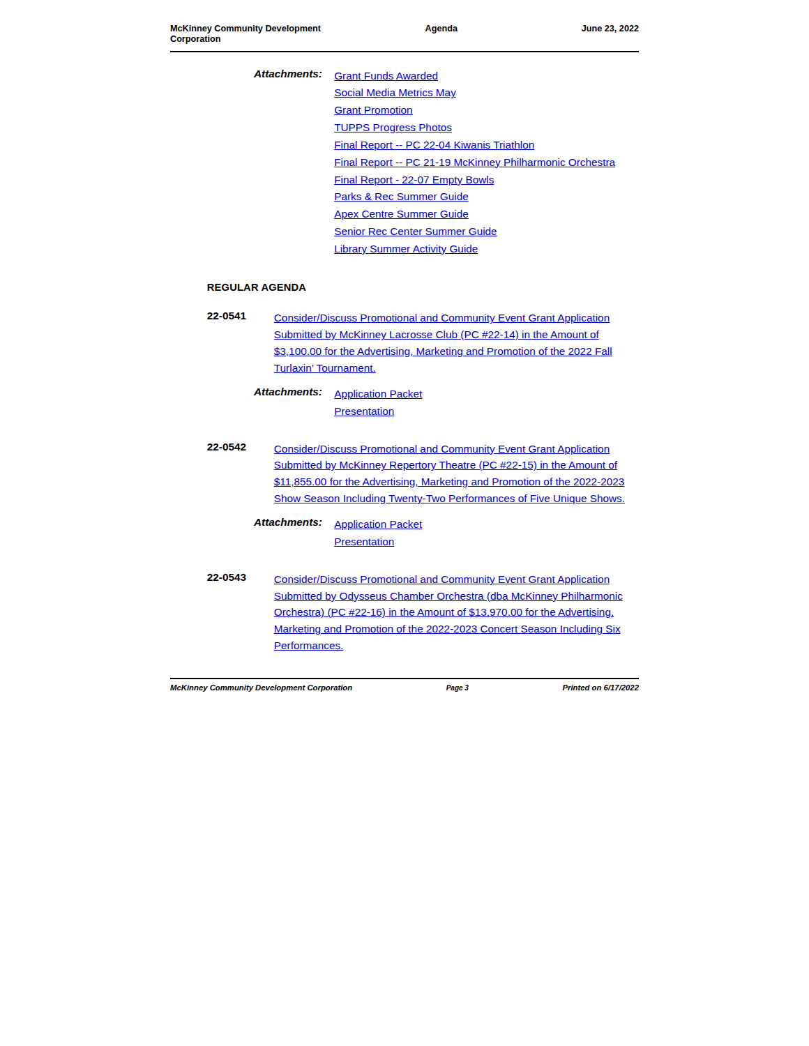McKinney Community Development
Corporation
Agenda
June 23, 2022
Attachments:
Grant Funds Awarded Social Media Metrics May Grant Promotion TUPPS Progress Photos Final Report -- PC 22-04 Kiwanis Triathlon Final Report -- PC 21-19 McKinney Philharmonic Orchestra Final Report - 22-07 Empty Bowls Parks & Rec Summer Guide Apex Centre Summer Guide Senior Rec Center Summer Guide Library Summer Activity Guide
REGULAR AGENDA
22-0541
Consider/Discuss Promotional and Community Event Grant Application Submitted by McKinney Lacrosse Club (PC #22-14) in the Amount of $3,100.00 for the Advertising, Marketing and Promotion of the 2022 Fall Turlaxin’ Tournament.
Attachments:
Application Packet Presentation
22-0542
Consider/Discuss Promotional and Community Event Grant Application Submitted by McKinney Repertory Theatre (PC #22-15) in the Amount of $11,855.00 for the Advertising, Marketing and Promotion of the 2022-2023 Show Season Including Twenty-Two Performances of Five Unique Shows.
Attachments:
Application Packet Presentation
22-0543
Consider/Discuss Promotional and Community Event Grant Application Submitted by Odysseus Chamber Orchestra (dba McKinney Philharmonic Orchestra) (PC #22-16) in the Amount of $13,970.00 for the Advertising, Marketing and Promotion of the 2022-2023 Concert Season Including Six Performances.
McKinney Community Development Corporation
Page 3
Printed on 6/17/2022